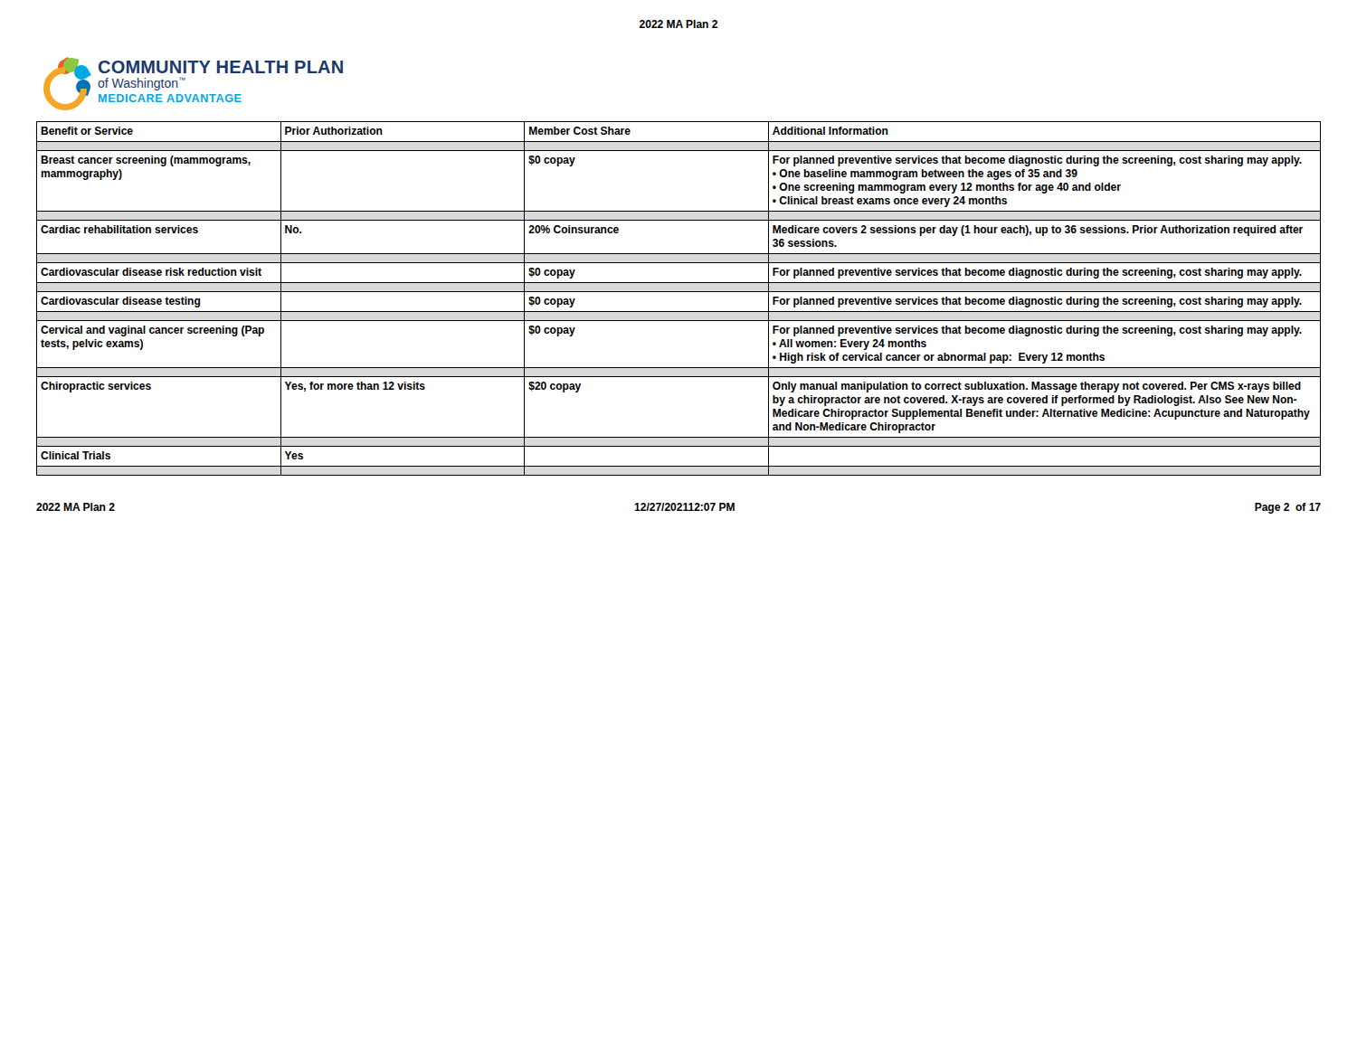2022 MA Plan 2
COMMUNITY HEALTH PLAN
of Washington™
MEDICARE ADVANTAGE
| Benefit or Service | Prior Authorization | Member Cost Share | Additional Information |
| --- | --- | --- | --- |
| Breast cancer screening (mammograms, mammography) | | $0 copay | For planned preventive services that become diagnostic during the screening, cost sharing may apply. • One baseline mammogram between the ages of 35 and 39 • One screening mammogram every 12 months for age 40 and older • Clinical breast exams once every 24 months |
| Cardiac rehabilitation services | No. | 20% Coinsurance | Medicare covers 2 sessions per day (1 hour each), up to 36 sessions. Prior Authorization required after 36 sessions. |
| Cardiovascular disease risk reduction visit | | $0 copay | For planned preventive services that become diagnostic during the screening, cost sharing may apply. |
| Cardiovascular disease testing | | $0 copay | For planned preventive services that become diagnostic during the screening, cost sharing may apply. |
| Cervical and vaginal cancer screening (Pap tests, pelvic exams) | | $0 copay | For planned preventive services that become diagnostic during the screening, cost sharing may apply. • All women: Every 24 months • High risk of cervical cancer or abnormal pap: Every 12 months |
| Chiropractic services | Yes, for more than 12 visits | $20 copay | Only manual manipulation to correct subluxation. Massage therapy not covered. Per CMS x-rays billed by a chiropractor are not covered. X-rays are covered if performed by Radiologist. Also See New Non-Medicare Chiropractor Supplemental Benefit under: Alternative Medicine: Acupuncture and Naturopathy and Non-Medicare Chiropractor |
| Clinical Trials | Yes | | |
2022 MA Plan 2
12/27/202112:07 PM
Page 2 of 17